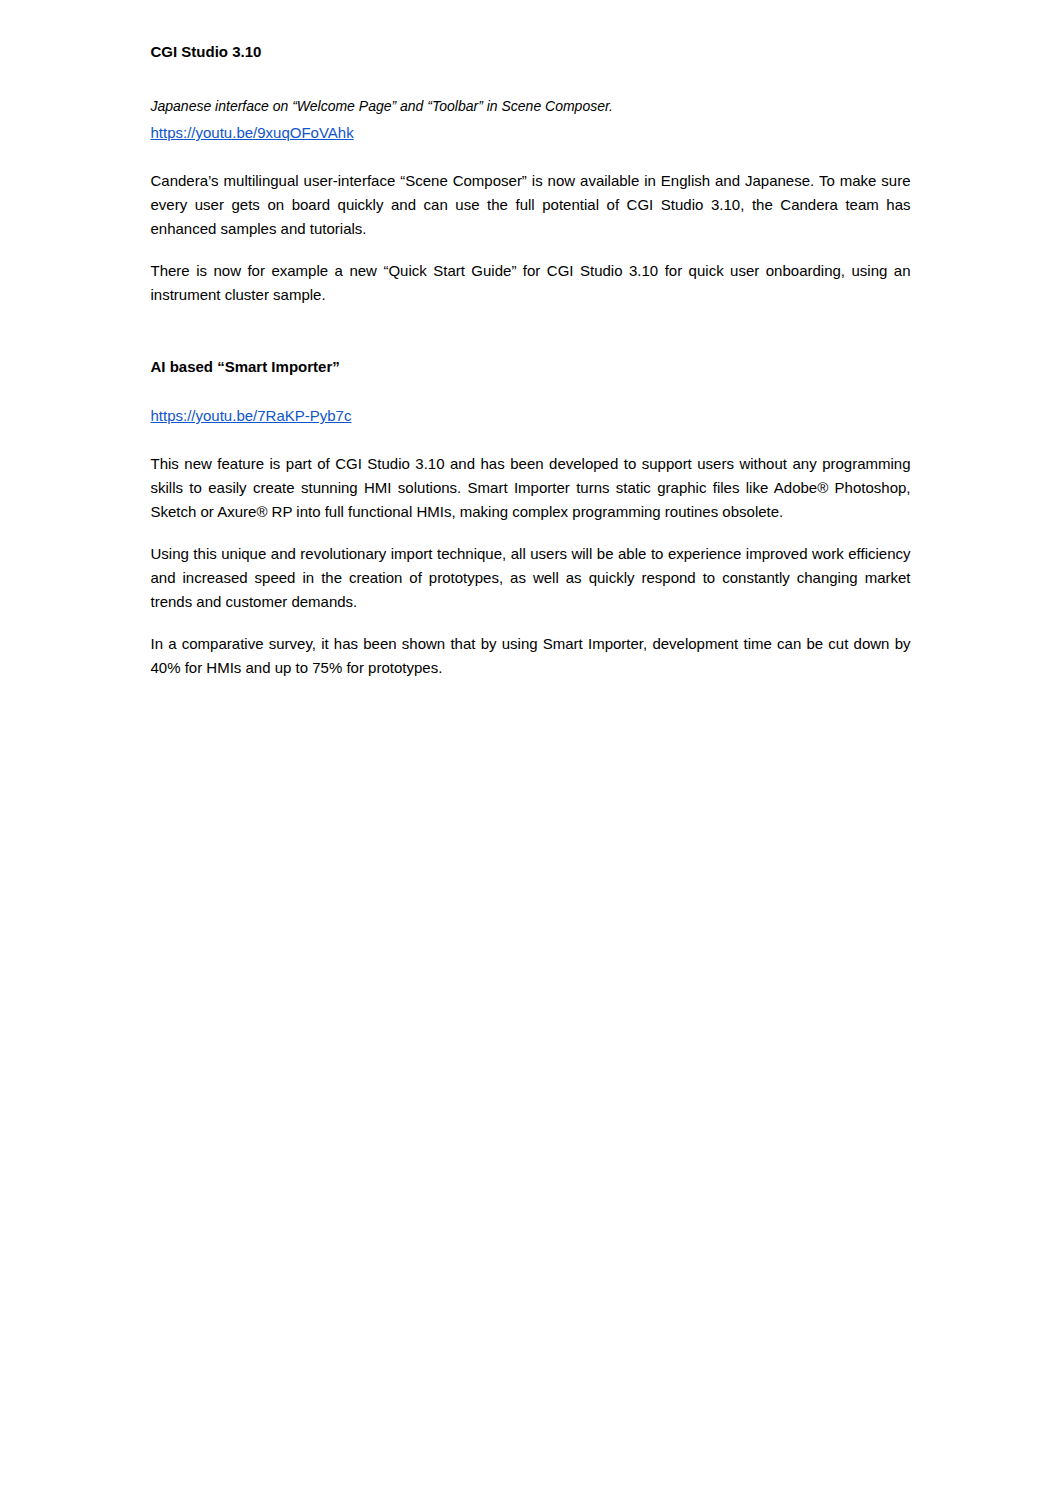CGI Studio 3.10
Japanese interface on “Welcome Page” and “Toolbar” in Scene Composer.
https://youtu.be/9xuqOFoVAhk
Candera’s multilingual user-interface “Scene Composer” is now available in English and Japanese. To make sure every user gets on board quickly and can use the full potential of CGI Studio 3.10, the Candera team has enhanced samples and tutorials.
There is now for example a new “Quick Start Guide” for CGI Studio 3.10 for quick user onboarding, using an instrument cluster sample.
AI based “Smart Importer”
https://youtu.be/7RaKP-Pyb7c
This new feature is part of CGI Studio 3.10 and has been developed to support users without any programming skills to easily create stunning HMI solutions. Smart Importer turns static graphic files like Adobe® Photoshop, Sketch or Axure® RP into full functional HMIs, making complex programming routines obsolete.
Using this unique and revolutionary import technique, all users will be able to experience improved work efficiency and increased speed in the creation of prototypes, as well as quickly respond to constantly changing market trends and customer demands.
In a comparative survey, it has been shown that by using Smart Importer, development time can be cut down by 40% for HMIs and up to 75% for prototypes.